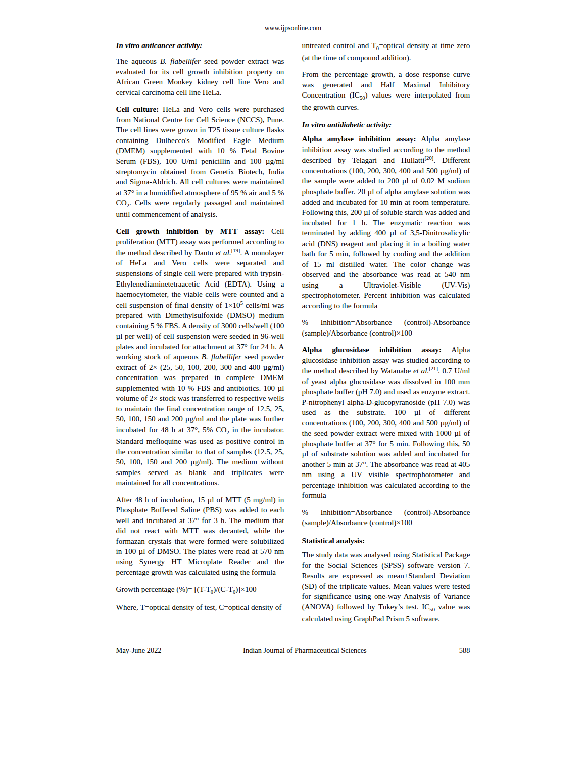www.ijpsonline.com
In vitro anticancer activity:
The aqueous B. flabellifer seed powder extract was evaluated for its cell growth inhibition property on African Green Monkey kidney cell line Vero and cervical carcinoma cell line HeLa.
Cell culture: HeLa and Vero cells were purchased from National Centre for Cell Science (NCCS), Pune. The cell lines were grown in T25 tissue culture flasks containing Dulbecco's Modified Eagle Medium (DMEM) supplemented with 10 % Fetal Bovine Serum (FBS), 100 U/ml penicillin and 100 µg/ml streptomycin obtained from Genetix Biotech, India and Sigma-Aldrich. All cell cultures were maintained at 37° in a humidified atmosphere of 95 % air and 5 % CO2. Cells were regularly passaged and maintained until commencement of analysis.
Cell growth inhibition by MTT assay: Cell proliferation (MTT) assay was performed according to the method described by Dantu et al.[19]. A monolayer of HeLa and Vero cells were separated and suspensions of single cell were prepared with trypsin-Ethylenediaminetetraacetic Acid (EDTA). Using a haemocytometer, the viable cells were counted and a cell suspension of final density of 1×105 cells/ml was prepared with Dimethylsulfoxide (DMSO) medium containing 5 % FBS. A density of 3000 cells/well (100 µl per well) of cell suspension were seeded in 96-well plates and incubated for attachment at 37° for 24 h. A working stock of aqueous B. flabellifer seed powder extract of 2× (25, 50, 100, 200, 300 and 400 µg/ml) concentration was prepared in complete DMEM supplemented with 10 % FBS and antibiotics. 100 µl volume of 2× stock was transferred to respective wells to maintain the final concentration range of 12.5, 25, 50, 100, 150 and 200 µg/ml and the plate was further incubated for 48 h at 37°, 5% CO2 in the incubator. Standard mefloquine was used as positive control in the concentration similar to that of samples (12.5, 25, 50, 100, 150 and 200 µg/ml). The medium without samples served as blank and triplicates were maintained for all concentrations.
After 48 h of incubation, 15 µl of MTT (5 mg/ml) in Phosphate Buffered Saline (PBS) was added to each well and incubated at 37° for 3 h. The medium that did not react with MTT was decanted, while the formazan crystals that were formed were solubilized in 100 µl of DMSO. The plates were read at 570 nm using Synergy HT Microplate Reader and the percentage growth was calculated using the formula
Growth percentage (%)= [(T-T0)/(C-T0)]×100
Where, T=optical density of test, C=optical density of
untreated control and T0=optical density at time zero (at the time of compound addition).
From the percentage growth, a dose response curve was generated and Half Maximal Inhibitory Concentration (IC50) values were interpolated from the growth curves.
In vitro antidiabetic activity:
Alpha amylase inhibition assay: Alpha amylase inhibition assay was studied according to the method described by Telagari and Hullatti[20]. Different concentrations (100, 200, 300, 400 and 500 µg/ml) of the sample were added to 200 µl of 0.02 M sodium phosphate buffer. 20 µl of alpha amylase solution was added and incubated for 10 min at room temperature. Following this, 200 µl of soluble starch was added and incubated for 1 h. The enzymatic reaction was terminated by adding 400 µl of 3,5-Dinitrosalicylic acid (DNS) reagent and placing it in a boiling water bath for 5 min, followed by cooling and the addition of 15 ml distilled water. The color change was observed and the absorbance was read at 540 nm using a Ultraviolet-Visible (UV-Vis) spectrophotometer. Percent inhibition was calculated according to the formula
% Inhibition=Absorbance (control)-Absorbance (sample)/Absorbance (control)×100
Alpha glucosidase inhibition assay: Alpha glucosidase inhibition assay was studied according to the method described by Watanabe et al.[21]. 0.7 U/ml of yeast alpha glucosidase was dissolved in 100 mm phosphate buffer (pH 7.0) and used as enzyme extract. P-nitrophenyl alpha-D-glucopyranoside (pH 7.0) was used as the substrate. 100 µl of different concentrations (100, 200, 300, 400 and 500 µg/ml) of the seed powder extract were mixed with 1000 µl of phosphate buffer at 37° for 5 min. Following this, 50 µl of substrate solution was added and incubated for another 5 min at 37°. The absorbance was read at 405 nm using a UV visible spectrophotometer and percentage inhibition was calculated according to the formula
% Inhibition=Absorbance (control)-Absorbance (sample)/Absorbance (control)×100
Statistical analysis:
The study data was analysed using Statistical Package for the Social Sciences (SPSS) software version 7. Results are expressed as mean±Standard Deviation (SD) of the triplicate values. Mean values were tested for significance using one-way Analysis of Variance (ANOVA) followed by Tukey’s test. IC50 value was calculated using GraphPad Prism 5 software.
May-June 2022
Indian Journal of Pharmaceutical Sciences
588